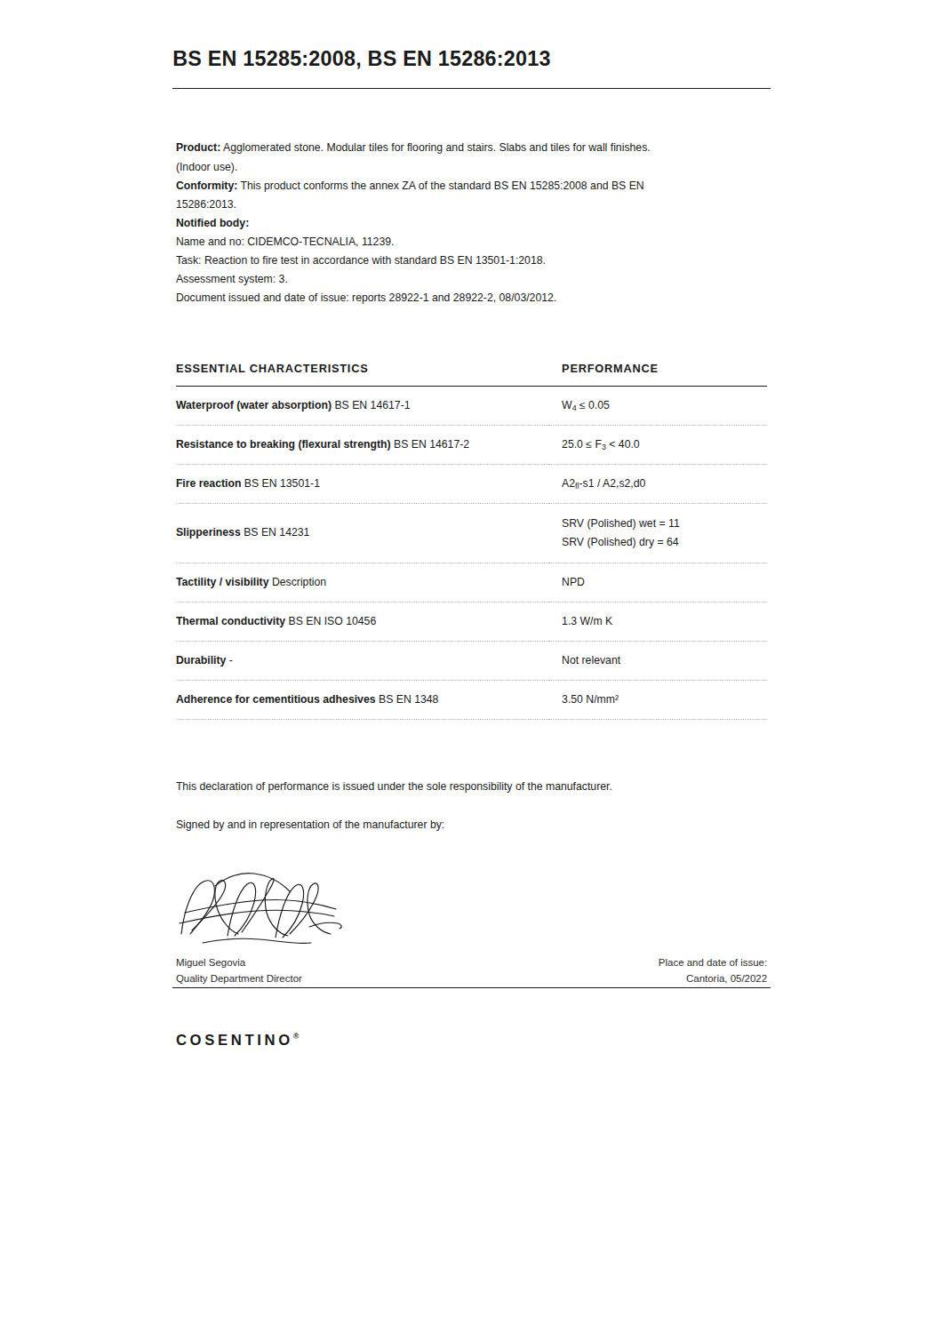BS EN 15285:2008, BS EN 15286:2013
Product: Agglomerated stone. Modular tiles for flooring and stairs. Slabs and tiles for wall finishes. (Indoor use).
Conformity: This product conforms the annex ZA of the standard BS EN 15285:2008 and BS EN 15286:2013.
Notified body:
Name and no: CIDEMCO-TECNALIA, 11239.
Task: Reaction to fire test in accordance with standard BS EN 13501-1:2018.
Assessment system: 3.
Document issued and date of issue: reports 28922-1 and 28922-2, 08/03/2012.
| ESSENTIAL CHARACTERISTICS | PERFORMANCE |
| --- | --- |
| Waterproof (water absorption) BS EN 14617-1 | W 4 ≤ 0.05 |
| Resistance to breaking (flexural strength) BS EN 14617-2 | 25.0 ≤ F 3 < 40.0 |
| Fire reaction BS EN 13501-1 | A2 fl -s1 / A2,s2,d0 |
| Slipperiness BS EN 14231 | SRV (Polished) wet = 11 SRV (Polished) dry = 64 |
| Tactility / visibility Description | NPD |
| Thermal conductivity BS EN ISO 10456 | 1.3 W/m K |
| Durability - | Not relevant |
| Adherence for cementitious adhesives BS EN 1348 | 3.50 N/mm² |
This declaration of performance is issued under the sole responsibility of the manufacturer.
Signed by and in representation of the manufacturer by:
Signature
Miguel Segovia
Quality Department Director
Place and date of issue:
Cantoria, 05/2022
COSENTINO®